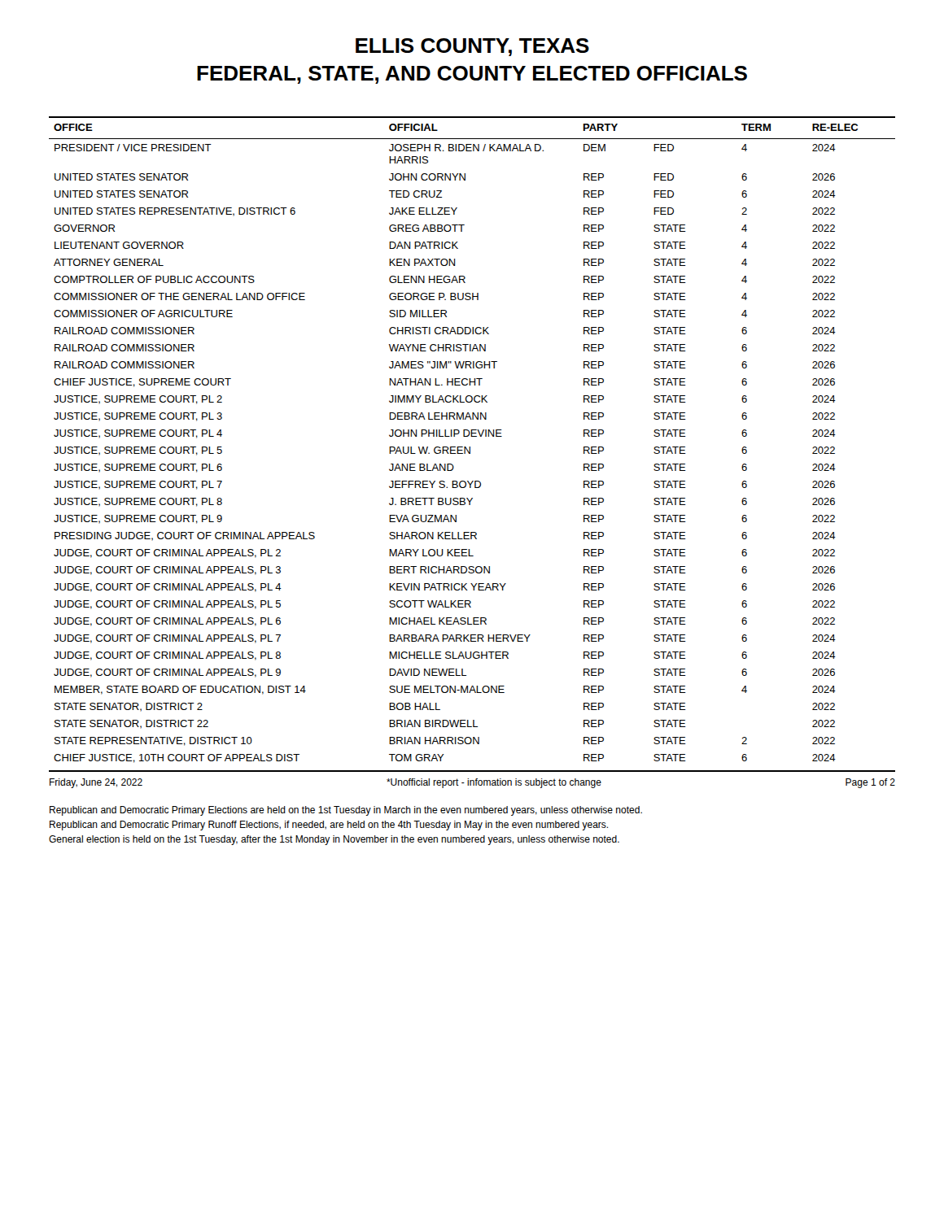ELLIS COUNTY, TEXAS
FEDERAL, STATE, AND COUNTY ELECTED OFFICIALS
| OFFICE | OFFICIAL | PARTY | | TERM | RE-ELEC |
| --- | --- | --- | --- | --- | --- |
| PRESIDENT / VICE PRESIDENT | JOSEPH R. BIDEN / KAMALA D. HARRIS | DEM | FED | 4 | 2024 |
| UNITED STATES SENATOR | JOHN CORNYN | REP | FED | 6 | 2026 |
| UNITED STATES SENATOR | TED CRUZ | REP | FED | 6 | 2024 |
| UNITED STATES REPRESENTATIVE, DISTRICT 6 | JAKE ELLZEY | REP | FED | 2 | 2022 |
| GOVERNOR | GREG ABBOTT | REP | STATE | 4 | 2022 |
| LIEUTENANT GOVERNOR | DAN PATRICK | REP | STATE | 4 | 2022 |
| ATTORNEY GENERAL | KEN PAXTON | REP | STATE | 4 | 2022 |
| COMPTROLLER OF PUBLIC ACCOUNTS | GLENN HEGAR | REP | STATE | 4 | 2022 |
| COMMISSIONER OF THE GENERAL LAND OFFICE | GEORGE P. BUSH | REP | STATE | 4 | 2022 |
| COMMISSIONER OF AGRICULTURE | SID MILLER | REP | STATE | 4 | 2022 |
| RAILROAD COMMISSIONER | CHRISTI CRADDICK | REP | STATE | 6 | 2024 |
| RAILROAD COMMISSIONER | WAYNE CHRISTIAN | REP | STATE | 6 | 2022 |
| RAILROAD COMMISSIONER | JAMES "JIM" WRIGHT | REP | STATE | 6 | 2026 |
| CHIEF JUSTICE, SUPREME COURT | NATHAN L. HECHT | REP | STATE | 6 | 2026 |
| JUSTICE, SUPREME COURT, PL 2 | JIMMY BLACKLOCK | REP | STATE | 6 | 2024 |
| JUSTICE, SUPREME COURT, PL 3 | DEBRA LEHRMANN | REP | STATE | 6 | 2022 |
| JUSTICE, SUPREME COURT, PL 4 | JOHN PHILLIP DEVINE | REP | STATE | 6 | 2024 |
| JUSTICE, SUPREME COURT, PL 5 | PAUL W. GREEN | REP | STATE | 6 | 2022 |
| JUSTICE, SUPREME COURT, PL 6 | JANE BLAND | REP | STATE | 6 | 2024 |
| JUSTICE, SUPREME COURT, PL 7 | JEFFREY S. BOYD | REP | STATE | 6 | 2026 |
| JUSTICE, SUPREME COURT, PL 8 | J. BRETT BUSBY | REP | STATE | 6 | 2026 |
| JUSTICE, SUPREME COURT, PL 9 | EVA GUZMAN | REP | STATE | 6 | 2022 |
| PRESIDING JUDGE, COURT OF CRIMINAL APPEALS | SHARON KELLER | REP | STATE | 6 | 2024 |
| JUDGE, COURT OF CRIMINAL APPEALS, PL 2 | MARY LOU KEEL | REP | STATE | 6 | 2022 |
| JUDGE, COURT OF CRIMINAL APPEALS, PL 3 | BERT RICHARDSON | REP | STATE | 6 | 2026 |
| JUDGE, COURT OF CRIMINAL APPEALS, PL 4 | KEVIN PATRICK YEARY | REP | STATE | 6 | 2026 |
| JUDGE, COURT OF CRIMINAL APPEALS, PL 5 | SCOTT WALKER | REP | STATE | 6 | 2022 |
| JUDGE, COURT OF CRIMINAL APPEALS, PL 6 | MICHAEL KEASLER | REP | STATE | 6 | 2022 |
| JUDGE, COURT OF CRIMINAL APPEALS, PL 7 | BARBARA PARKER HERVEY | REP | STATE | 6 | 2024 |
| JUDGE, COURT OF CRIMINAL APPEALS, PL 8 | MICHELLE SLAUGHTER | REP | STATE | 6 | 2024 |
| JUDGE, COURT OF CRIMINAL APPEALS, PL 9 | DAVID NEWELL | REP | STATE | 6 | 2026 |
| MEMBER, STATE BOARD OF EDUCATION, DIST 14 | SUE MELTON-MALONE | REP | STATE | 4 | 2024 |
| STATE SENATOR, DISTRICT 2 | BOB HALL | REP | STATE | | 2022 |
| STATE SENATOR, DISTRICT 22 | BRIAN BIRDWELL | REP | STATE | | 2022 |
| STATE REPRESENTATIVE, DISTRICT 10 | BRIAN HARRISON | REP | STATE | 2 | 2022 |
| CHIEF JUSTICE, 10TH COURT OF APPEALS DIST | TOM GRAY | REP | STATE | 6 | 2024 |
Friday, June 24, 2022 *Unofficial report - infomation is subject to change Page 1 of 2
Republican and Democratic Primary Elections are held on the 1st Tuesday in March in the even numbered years, unless otherwise noted.
Republican and Democratic Primary Runoff Elections, if needed, are held on the 4th Tuesday in May in the even numbered years.
General election is held on the 1st Tuesday, after the 1st Monday in November in the even numbered years, unless otherwise noted.